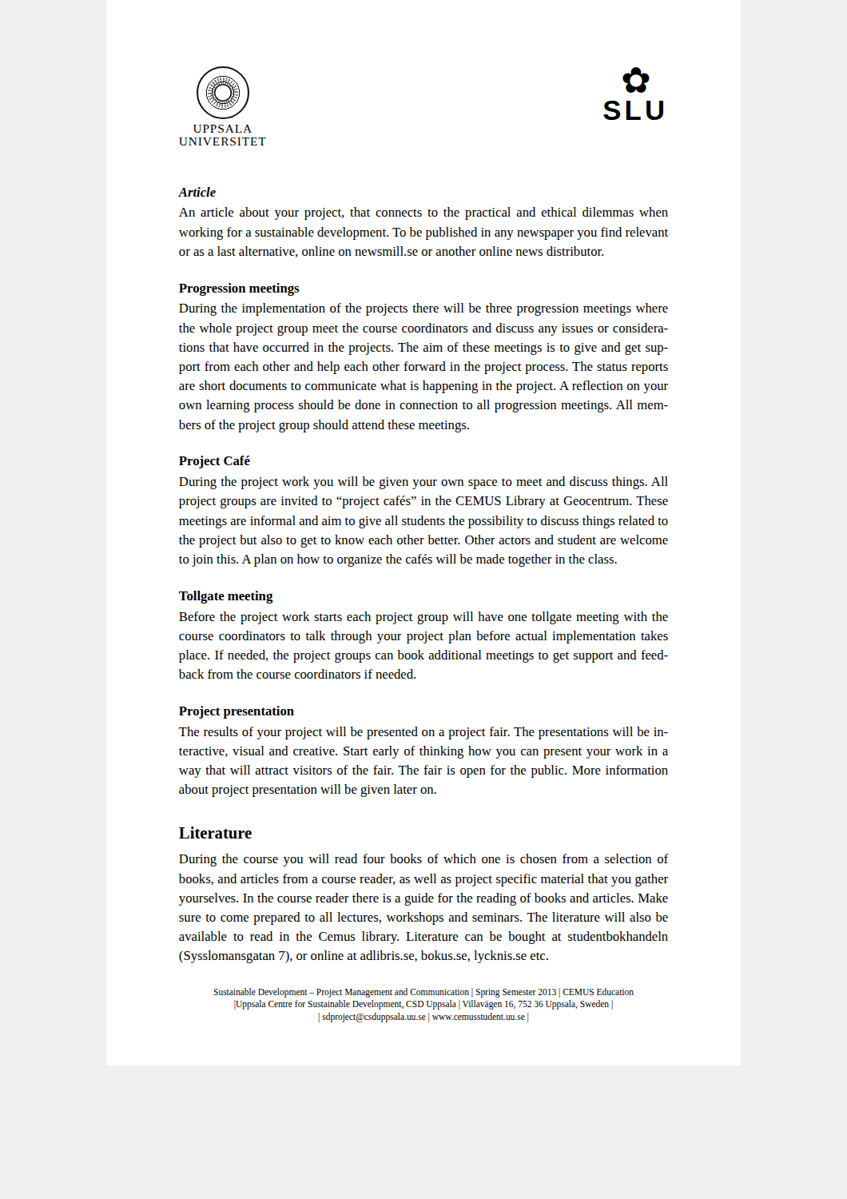UPPSALA
UNIVERSITET
✿
SLU
Article
An article about your project, that connects to the practical and ethical dilemmas when working for a sustainable development. To be published in any newspaper you find relevant or as a last alternative, online on newsmill.se or another online news distributor.
Progression meetings
During the implementation of the projects there will be three progression meetings where the whole project group meet the course coordinators and discuss any issues or considerations that have occurred in the projects. The aim of these meetings is to give and get support from each other and help each other forward in the project process. The status reports are short documents to communicate what is happening in the project. A reflection on your own learning process should be done in connection to all progression meetings. All members of the project group should attend these meetings.
Project Café
During the project work you will be given your own space to meet and discuss things. All project groups are invited to “project cafés” in the CEMUS Library at Geocentrum. These meetings are informal and aim to give all students the possibility to discuss things related to the project but also to get to know each other better. Other actors and student are welcome to join this. A plan on how to organize the cafés will be made together in the class.
Tollgate meeting
Before the project work starts each project group will have one tollgate meeting with the course coordinators to talk through your project plan before actual implementation takes place. If needed, the project groups can book additional meetings to get support and feed-back from the course coordinators if needed.
Project presentation
The results of your project will be presented on a project fair. The presentations will be interactive, visual and creative. Start early of thinking how you can present your work in a way that will attract visitors of the fair. The fair is open for the public. More information about project presentation will be given later on.
Literature
During the course you will read four books of which one is chosen from a selection of books, and articles from a course reader, as well as project specific material that you gather yourselves. In the course reader there is a guide for the reading of books and articles. Make sure to come prepared to all lectures, workshops and seminars. The literature will also be available to read in the Cemus library. Literature can be bought at studentbokhandeln (Sysslomansgatan 7), or online at adlibris.se, bokus.se, lycknis.se etc.
Sustainable Development – Project Management and Communication | Spring Semester 2013 | CEMUS Education
|Uppsala Centre for Sustainable Development, CSD Uppsala | Villavägen 16, 752 36 Uppsala, Sweden |
| sdproject@csduppsala.uu.se | www.cemusstudent.uu.se |